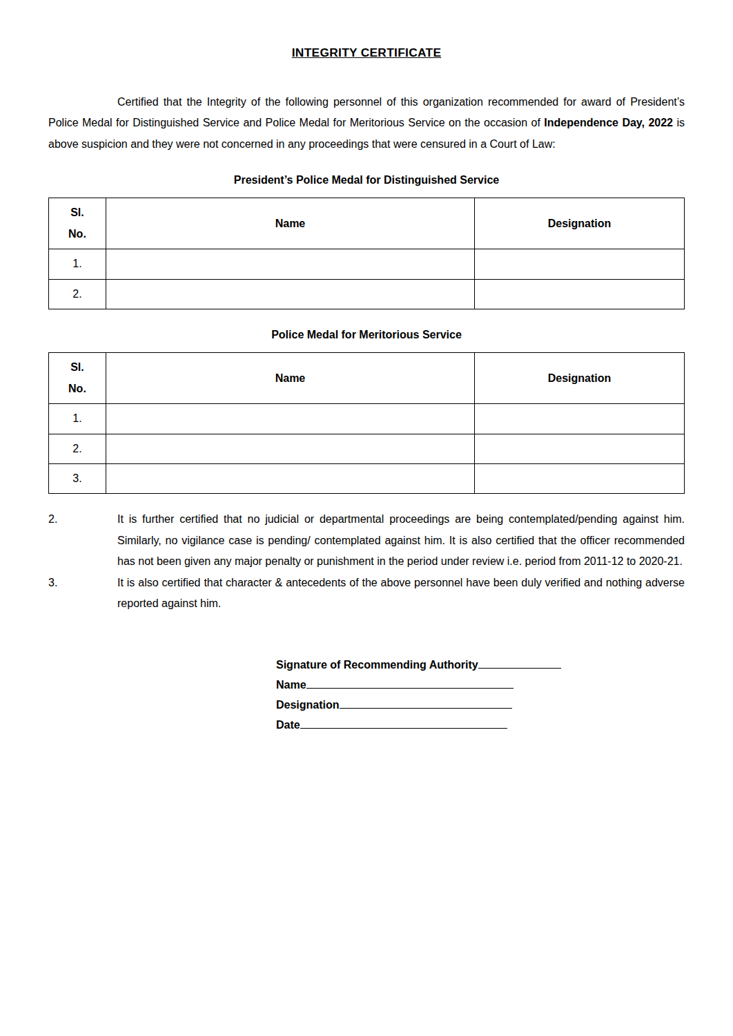INTEGRITY CERTIFICATE
Certified that the Integrity of the following personnel of this organization recommended for award of President’s Police Medal for Distinguished Service and Police Medal for Meritorious Service on the occasion of Independence Day, 2022 is above suspicion and they were not concerned in any proceedings that were censured in a Court of Law:
President’s Police Medal for Distinguished Service
| Sl. No. | Name | Designation |
| --- | --- | --- |
| 1. | | |
| 2. | | |
Police Medal for Meritorious Service
| Sl. No. | Name | Designation |
| --- | --- | --- |
| 1. | | |
| 2. | | |
| 3. | | |
2.
It is further certified that no judicial or departmental proceedings are being contemplated/pending against him. Similarly, no vigilance case is pending/ contemplated against him. It is also certified that the officer recommended has not been given any major penalty or punishment in the period under review i.e. period from 2011-12 to 2020-21.
3.
It is also certified that character & antecedents of the above personnel have been duly verified and nothing adverse reported against him.
Signature of Recommending Authority
Name
Designation
Date